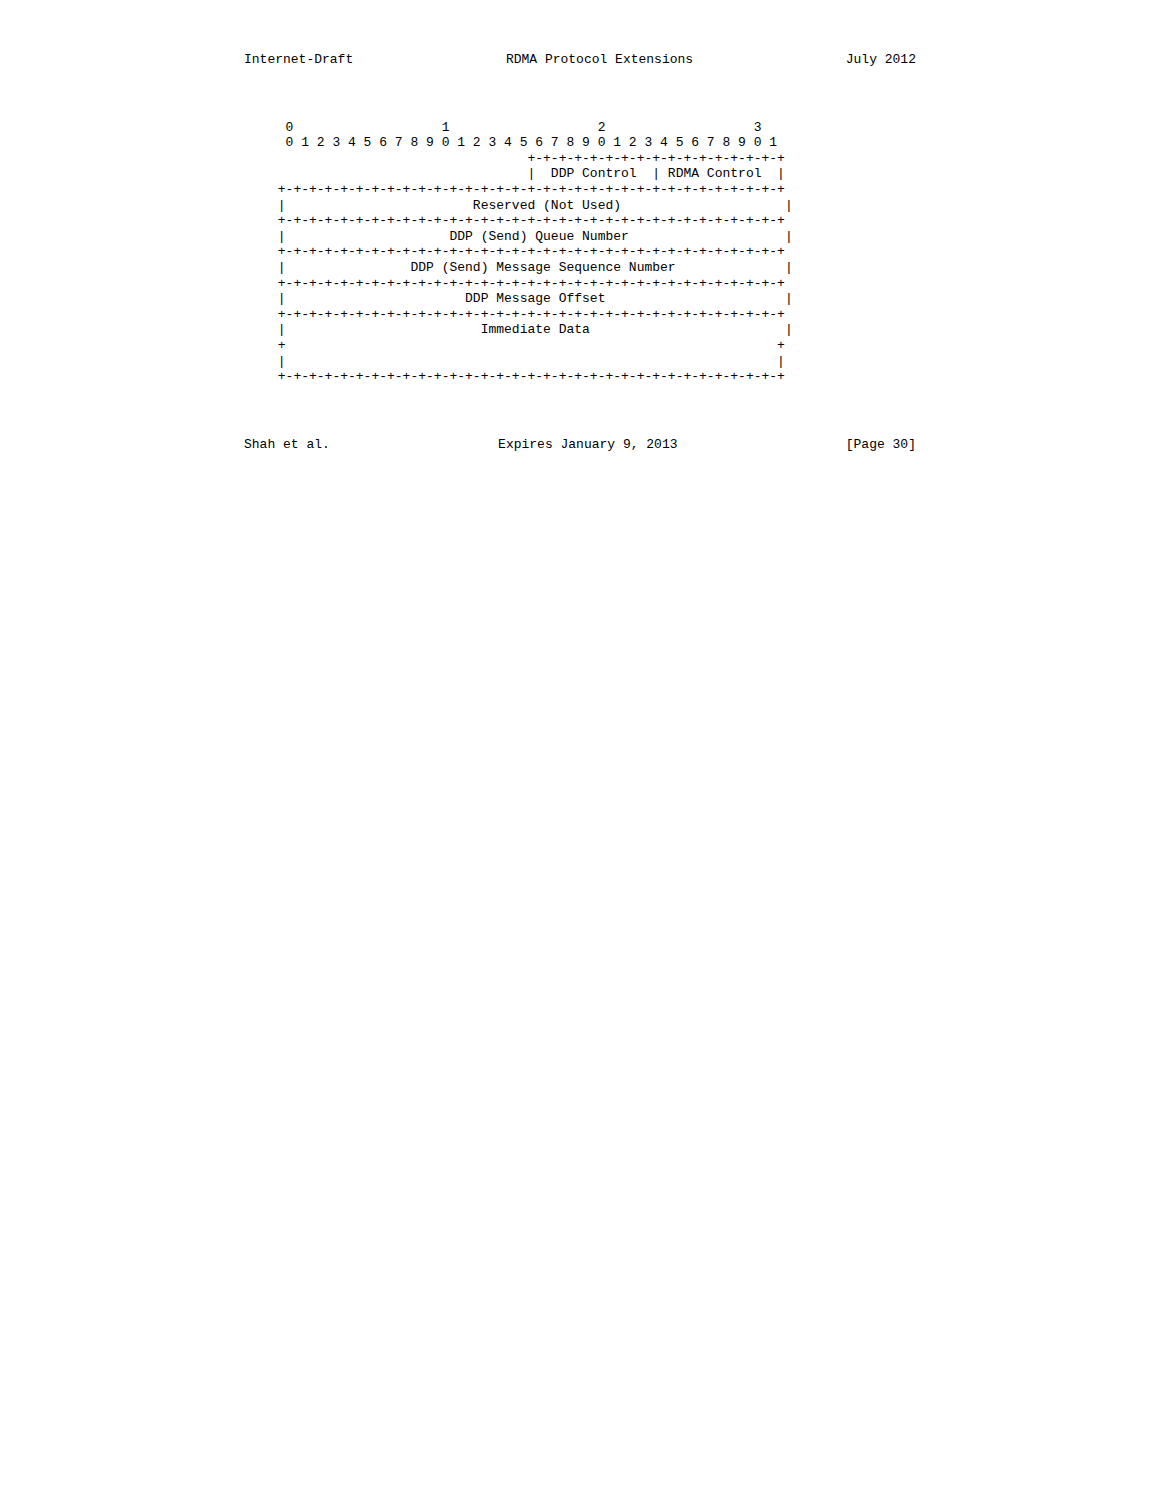Internet-Draft RDMA Protocol Extensions July 2012
  0                   1                   2                   3
  0 1 2 3 4 5 6 7 8 9 0 1 2 3 4 5 6 7 8 9 0 1 2 3 4 5 6 7 8 9 0 1
                                 +-+-+-+-+-+-+-+-+-+-+-+-+-+-+-+-+
                                 |  DDP Control  | RDMA Control  |
 +-+-+-+-+-+-+-+-+-+-+-+-+-+-+-+-+-+-+-+-+-+-+-+-+-+-+-+-+-+-+-+-+
 |                        Reserved (Not Used)                     |
 +-+-+-+-+-+-+-+-+-+-+-+-+-+-+-+-+-+-+-+-+-+-+-+-+-+-+-+-+-+-+-+-+
 |                     DDP (Send) Queue Number                    |
 +-+-+-+-+-+-+-+-+-+-+-+-+-+-+-+-+-+-+-+-+-+-+-+-+-+-+-+-+-+-+-+-+
 |                DDP (Send) Message Sequence Number              |
 +-+-+-+-+-+-+-+-+-+-+-+-+-+-+-+-+-+-+-+-+-+-+-+-+-+-+-+-+-+-+-+-+
 |                       DDP Message Offset                       |
 +-+-+-+-+-+-+-+-+-+-+-+-+-+-+-+-+-+-+-+-+-+-+-+-+-+-+-+-+-+-+-+-+
 |                         Immediate Data                         |
 +                                                               +
 |                                                               |
 +-+-+-+-+-+-+-+-+-+-+-+-+-+-+-+-+-+-+-+-+-+-+-+-+-+-+-+-+-+-+-+-+
Shah et al. Expires January 9, 2013 [Page 30]